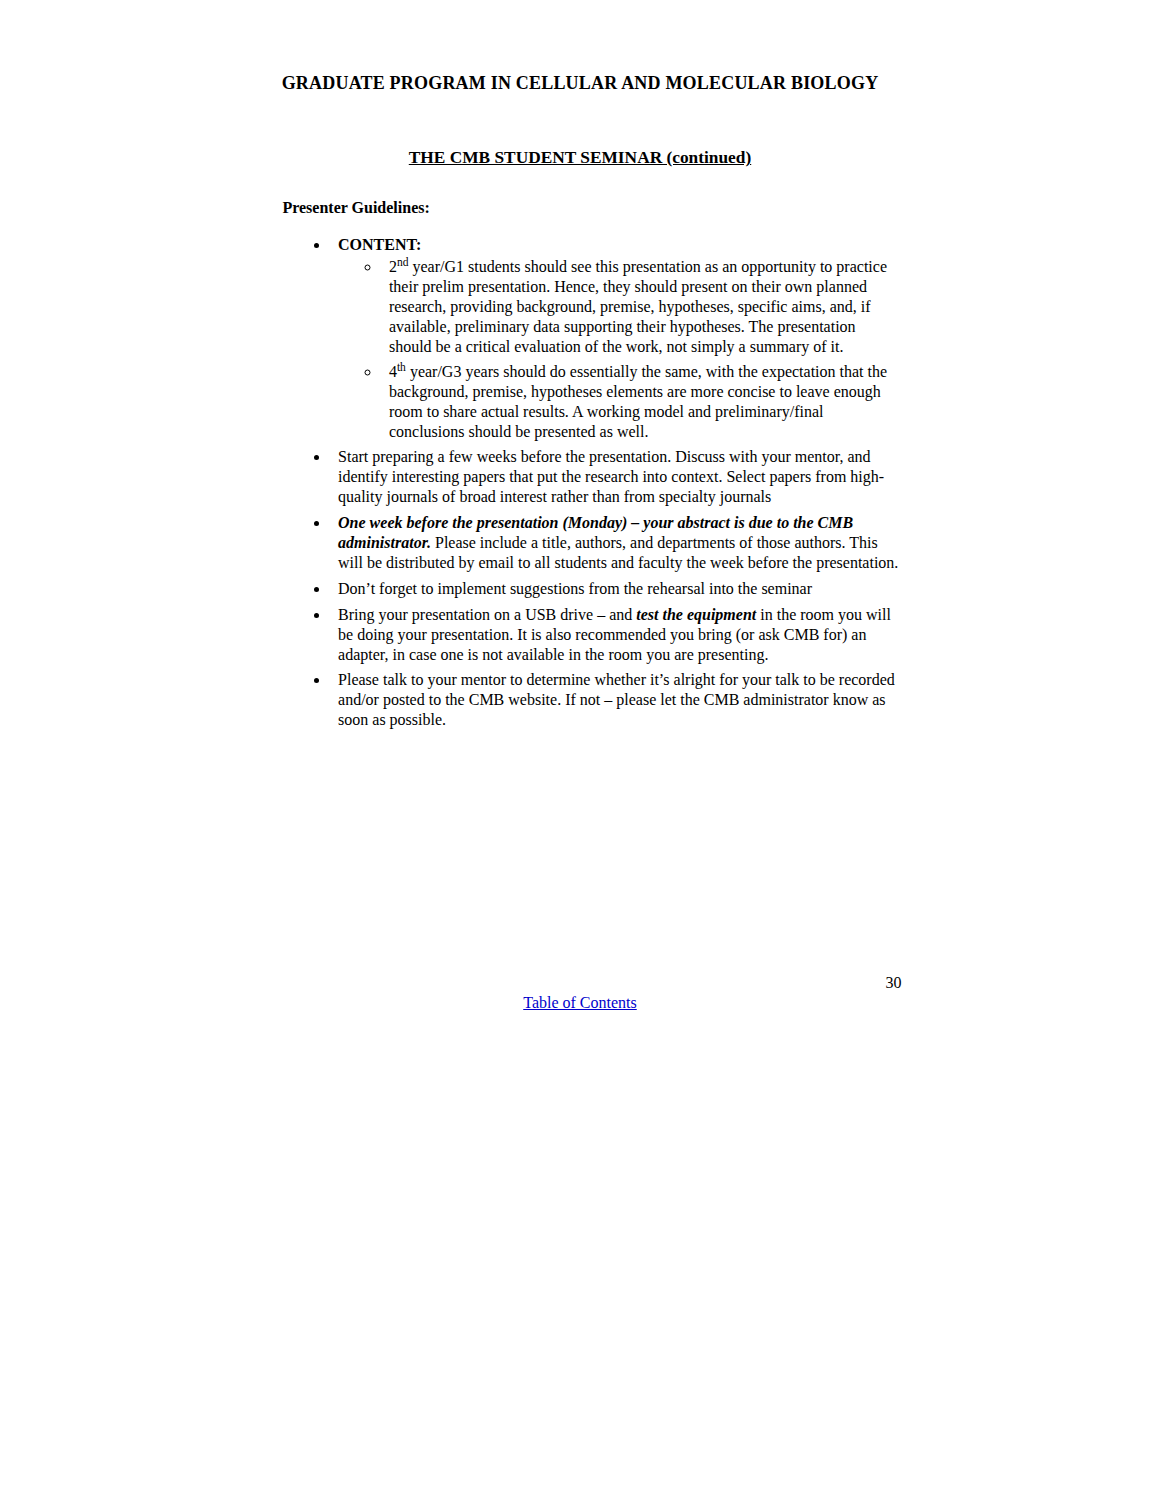GRADUATE PROGRAM IN CELLULAR AND MOLECULAR BIOLOGY
THE CMB STUDENT SEMINAR (continued)
Presenter Guidelines:
CONTENT:
2nd year/G1 students should see this presentation as an opportunity to practice their prelim presentation. Hence, they should present on their own planned research, providing background, premise, hypotheses, specific aims, and, if available, preliminary data supporting their hypotheses. The presentation should be a critical evaluation of the work, not simply a summary of it.
4th year/G3 years should do essentially the same, with the expectation that the background, premise, hypotheses elements are more concise to leave enough room to share actual results. A working model and preliminary/final conclusions should be presented as well.
Start preparing a few weeks before the presentation. Discuss with your mentor, and identify interesting papers that put the research into context. Select papers from high-quality journals of broad interest rather than from specialty journals
One week before the presentation (Monday) – your abstract is due to the CMB administrator. Please include a title, authors, and departments of those authors. This will be distributed by email to all students and faculty the week before the presentation.
Don’t forget to implement suggestions from the rehearsal into the seminar
Bring your presentation on a USB drive – and test the equipment in the room you will be doing your presentation. It is also recommended you bring (or ask CMB for) an adapter, in case one is not available in the room you are presenting.
Please talk to your mentor to determine whether it’s alright for your talk to be recorded and/or posted to the CMB website. If not – please let the CMB administrator know as soon as possible.
30
Table of Contents